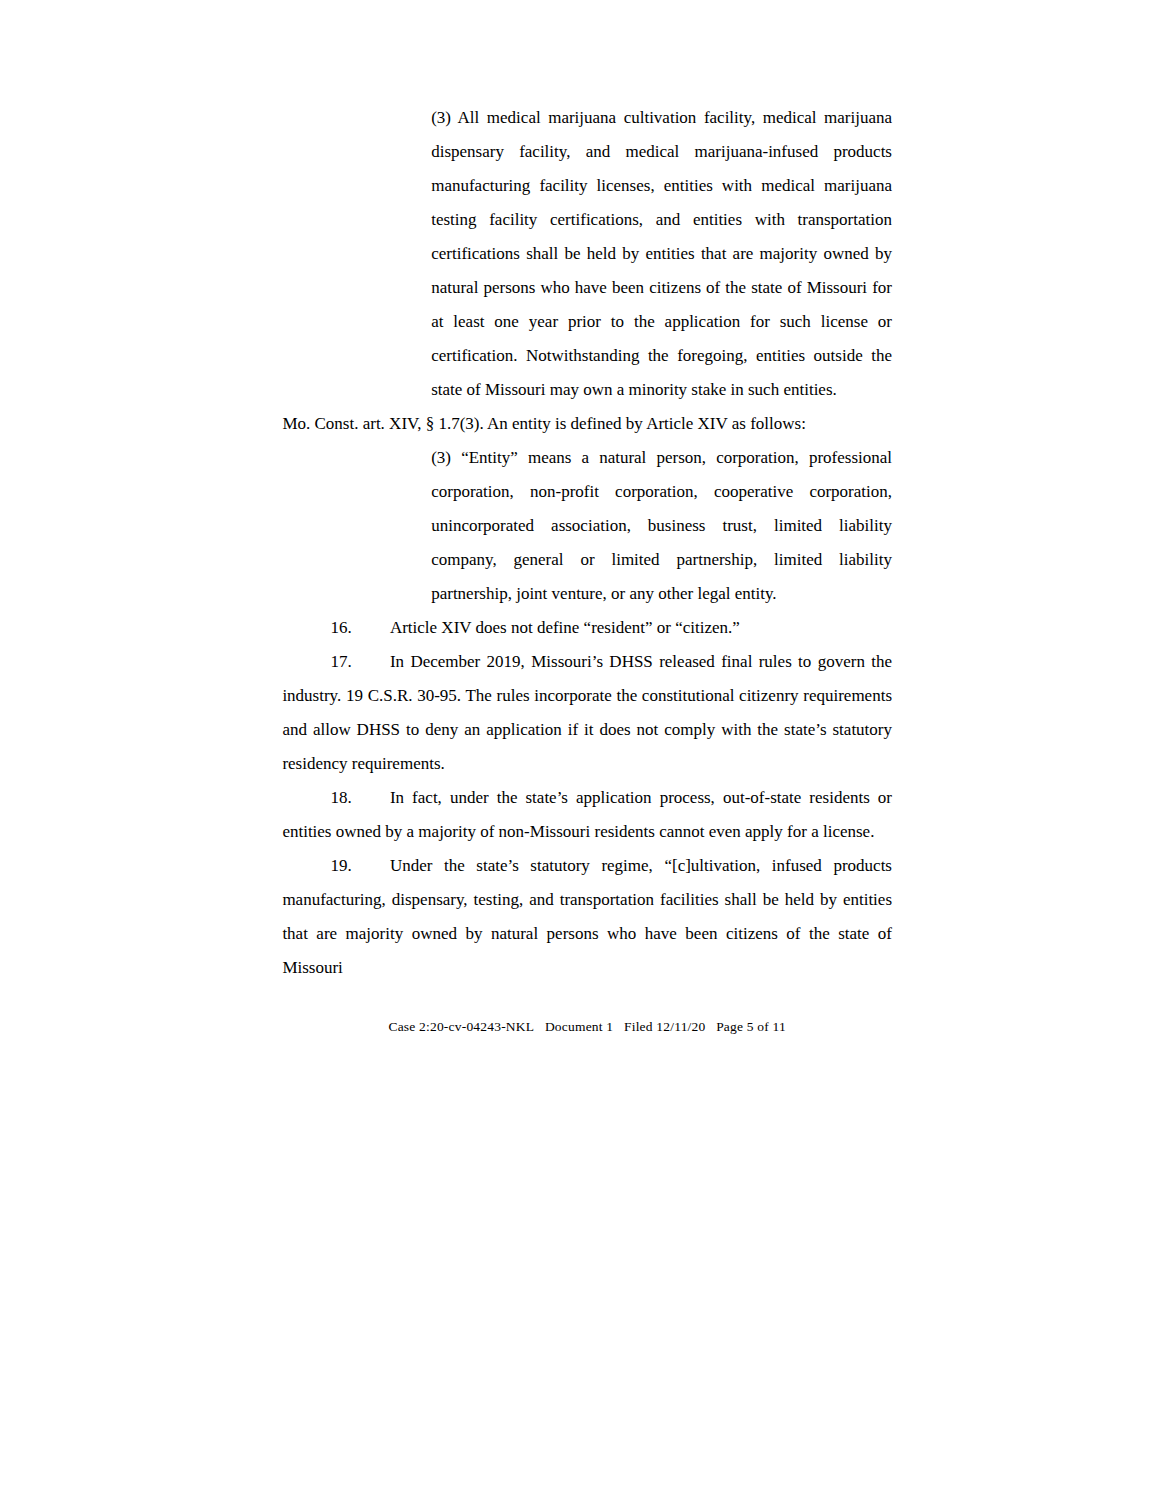(3) All medical marijuana cultivation facility, medical marijuana dispensary facility, and medical marijuana-infused products manufacturing facility licenses, entities with medical marijuana testing facility certifications, and entities with transportation certifications shall be held by entities that are majority owned by natural persons who have been citizens of the state of Missouri for at least one year prior to the application for such license or certification. Notwithstanding the foregoing, entities outside the state of Missouri may own a minority stake in such entities.
Mo. Const. art. XIV, § 1.7(3). An entity is defined by Article XIV as follows:
(3) “Entity” means a natural person, corporation, professional corporation, non-profit corporation, cooperative corporation, unincorporated association, business trust, limited liability company, general or limited partnership, limited liability partnership, joint venture, or any other legal entity.
16. Article XIV does not define “resident” or “citizen.”
17. In December 2019, Missouri’s DHSS released final rules to govern the industry. 19 C.S.R. 30-95. The rules incorporate the constitutional citizenry requirements and allow DHSS to deny an application if it does not comply with the state’s statutory residency requirements.
18. In fact, under the state’s application process, out-of-state residents or entities owned by a majority of non-Missouri residents cannot even apply for a license.
19. Under the state’s statutory regime, “[c]ultivation, infused products manufacturing, dispensary, testing, and transportation facilities shall be held by entities that are majority owned by natural persons who have been citizens of the state of Missouri
Case 2:20-cv-04243-NKL Document 1 Filed 12/11/20 Page 5 of 11